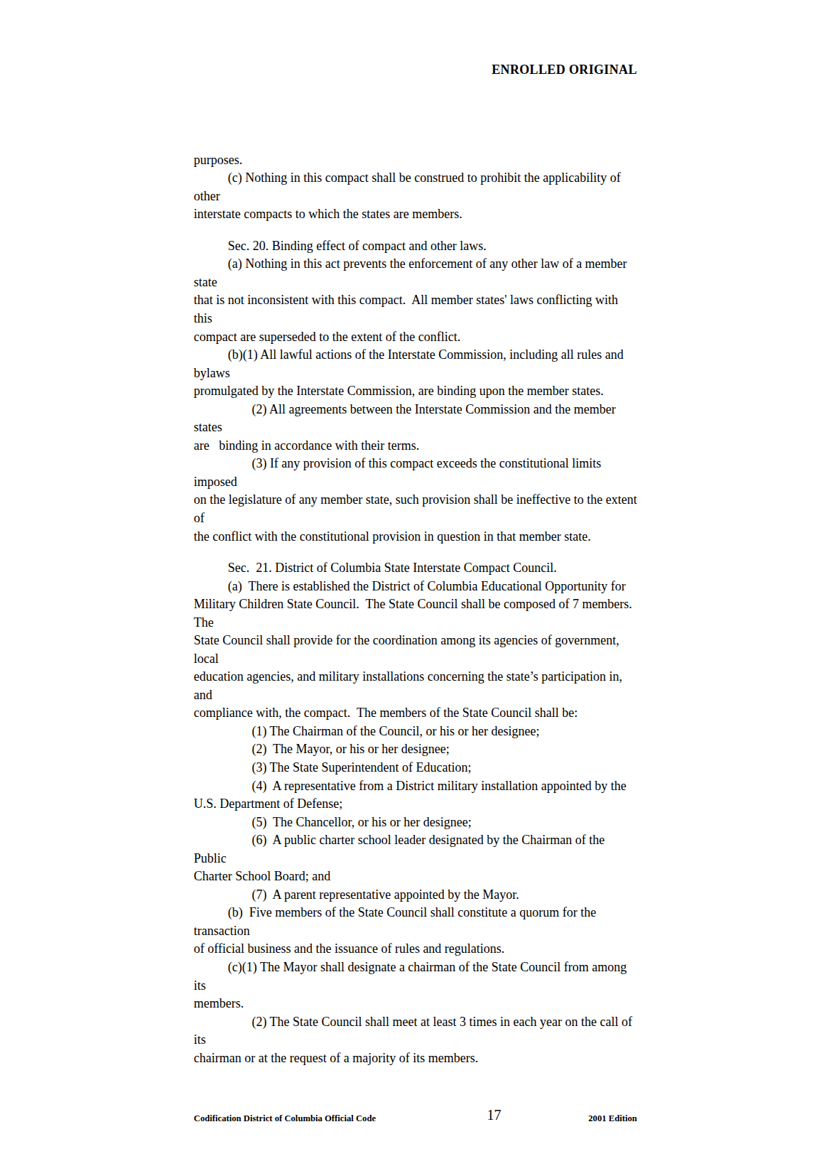ENROLLED ORIGINAL
purposes.
(c) Nothing in this compact shall be construed to prohibit the applicability of other
interstate compacts to which the states are members.
Sec. 20. Binding effect of compact and other laws.
(a) Nothing in this act prevents the enforcement of any other law of a member state
that is not inconsistent with this compact. All member states' laws conflicting with this
compact are superseded to the extent of the conflict.
(b)(1) All lawful actions of the Interstate Commission, including all rules and bylaws
promulgated by the Interstate Commission, are binding upon the member states.
(2) All agreements between the Interstate Commission and the member states
are binding in accordance with their terms.
(3) If any provision of this compact exceeds the constitutional limits imposed
on the legislature of any member state, such provision shall be ineffective to the extent of
the conflict with the constitutional provision in question in that member state.
Sec. 21. District of Columbia State Interstate Compact Council.
(a) There is established the District of Columbia Educational Opportunity for
Military Children State Council. The State Council shall be composed of 7 members. The
State Council shall provide for the coordination among its agencies of government, local
education agencies, and military installations concerning the state’s participation in, and
compliance with, the compact. The members of the State Council shall be:
(1) The Chairman of the Council, or his or her designee;
(2) The Mayor, or his or her designee;
(3) The State Superintendent of Education;
(4) A representative from a District military installation appointed by the
U.S. Department of Defense;
(5) The Chancellor, or his or her designee;
(6) A public charter school leader designated by the Chairman of the Public
Charter School Board; and
(7) A parent representative appointed by the Mayor.
(b) Five members of the State Council shall constitute a quorum for the transaction
of official business and the issuance of rules and regulations.
(c)(1) The Mayor shall designate a chairman of the State Council from among its
members.
(2) The State Council shall meet at least 3 times in each year on the call of its
chairman or at the request of a majority of its members.
Codification District of Columbia Official Code
17
2001 Edition